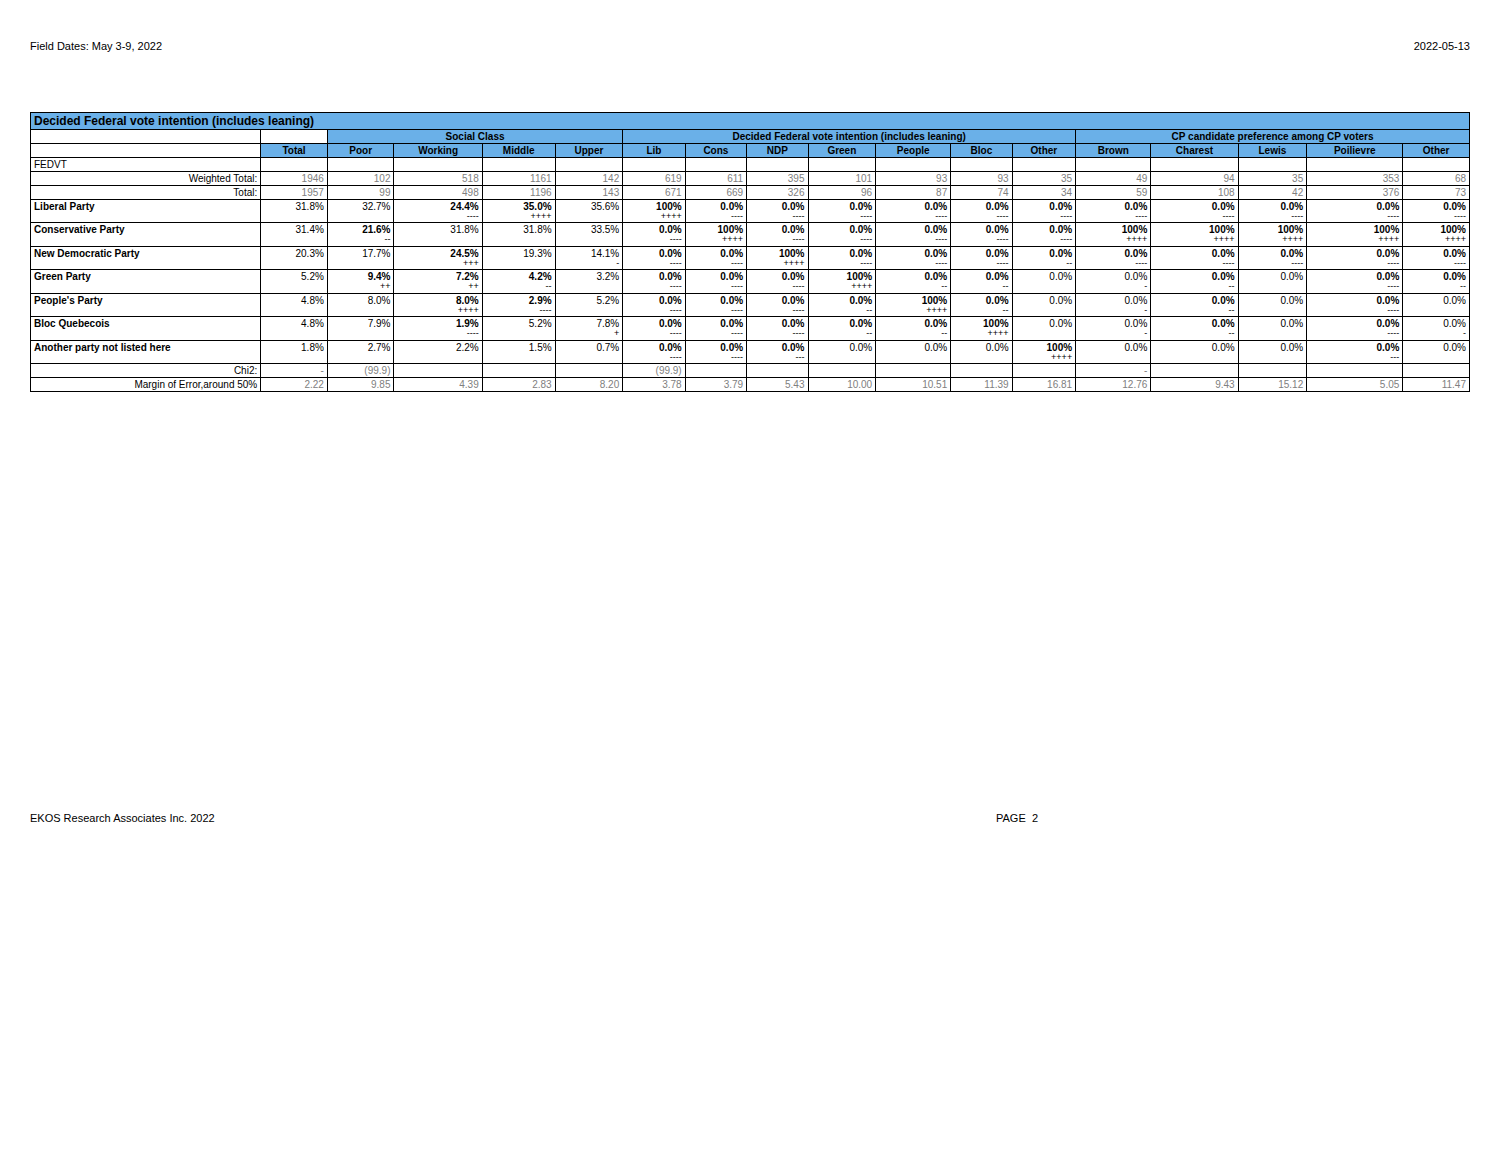Field Dates: May 3-9, 2022
2022-05-13
| Decided Federal vote intention (includes leaning) |
| | | Social Class | Decided Federal vote intention (includes leaning) | CP candidate preference among CP voters |
| | Total | Poor | Working | Middle | Upper | Lib | Cons | NDP | Green | People | Bloc | Other | Brown | Charest | Lewis | Poilievre | Other |
| FEDVT | | | | | | | | | | | | | | | | | |
| Weighted Total: | 1946 | 102 | 518 | 1161 | 142 | 619 | 611 | 395 | 101 | 93 | 93 | 35 | 49 | 94 | 35 | 353 | 68 |
| Total: | 1957 | 99 | 498 | 1196 | 143 | 671 | 669 | 326 | 96 | 87 | 74 | 34 | 59 | 108 | 42 | 376 | 73 |
| Liberal Party | 31.8% | 32.7% | 24.4% ---- | 35.0% ++++ | 35.6% | 100% ++++ | 0.0% ---- | 0.0% ---- | 0.0% ---- | 0.0% ---- | 0.0% ---- | 0.0% ---- | 0.0% ---- | 0.0% ---- | 0.0% ---- | 0.0% ---- | 0.0% ---- |
| Conservative Party | 31.4% | 21.6% -- | 31.8% | 31.8% | 33.5% | 0.0% ---- | 100% ++++ | 0.0% ---- | 0.0% ---- | 0.0% ---- | 0.0% ---- | 0.0% ---- | 100% ++++ | 100% ++++ | 100% ++++ | 100% ++++ | 100% ++++ |
| New Democratic Party | 20.3% | 17.7% | 24.5% +++ | 19.3% | 14.1% - | 0.0% ---- | 0.0% ---- | 100% ++++ | 0.0% ---- | 0.0% ---- | 0.0% ---- | 0.0% -- | 0.0% ---- | 0.0% ---- | 0.0% ---- | 0.0% ---- | 0.0% ---- |
| Green Party | 5.2% | 9.4% ++ | 7.2% ++ | 4.2% -- | 3.2% | 0.0% ---- | 0.0% ---- | 0.0% ---- | 100% ++++ | 0.0% -- | 0.0% -- | 0.0% | 0.0% - | 0.0% -- | 0.0% | 0.0% ---- | 0.0% -- |
| People's Party | 4.8% | 8.0% | 8.0% ++++ | 2.9% ---- | 5.2% | 0.0% ---- | 0.0% ---- | 0.0% ---- | 0.0% -- | 100% ++++ | 0.0% -- | 0.0% | 0.0% - | 0.0% -- | 0.0% | 0.0% ---- | 0.0% |
| Bloc Quebecois | 4.8% | 7.9% | 1.9% ---- | 5.2% | 7.8% + | 0.0% ---- | 0.0% ---- | 0.0% ---- | 0.0% -- | 0.0% -- | 100% ++++ | 0.0% | 0.0% - | 0.0% -- | 0.0% | 0.0% ---- | 0.0% - |
| Another party not listed here | 1.8% | 2.7% | 2.2% | 1.5% | 0.7% | 0.0% ---- | 0.0% ---- | 0.0% --- | 0.0% | 0.0% | 0.0% | 100% ++++ | 0.0% | 0.0% | 0.0% | 0.0% --- | 0.0% |
| Chi2: | - | (99.9) | | | | (99.9) | | | | | | | - | | | | |
| Margin of Error,around 50% | 2.22 | 9.85 | 4.39 | 2.83 | 8.20 | 3.78 | 3.79 | 5.43 | 10.00 | 10.51 | 11.39 | 16.81 | 12.76 | 9.43 | 15.12 | 5.05 | 11.47 |
EKOS Research Associates Inc. 2022
PAGE 2